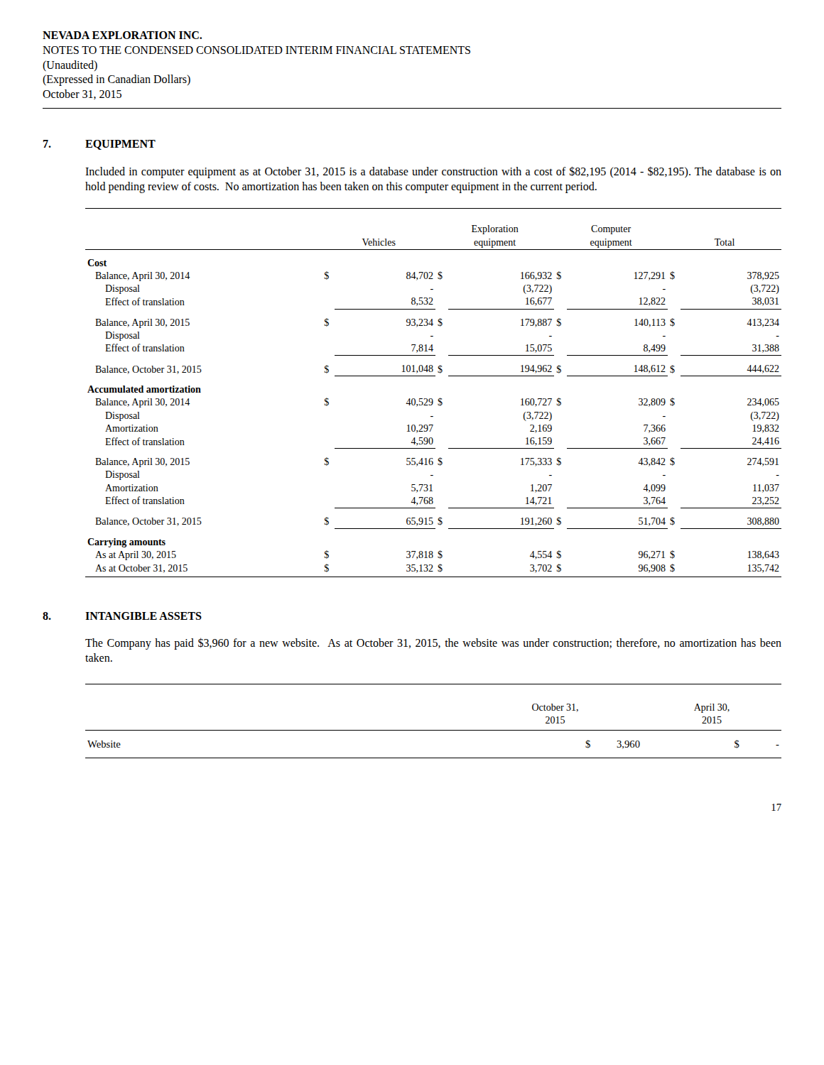NEVADA EXPLORATION INC.
NOTES TO THE CONDENSED CONSOLIDATED INTERIM FINANCIAL STATEMENTS
(Unaudited)
(Expressed in Canadian Dollars)
October 31, 2015
7. EQUIPMENT
Included in computer equipment as at October 31, 2015 is a database under construction with a cost of $82,195 (2014 - $82,195). The database is on hold pending review of costs. No amortization has been taken on this computer equipment in the current period.
| | | Exploration | Computer | |
| | Vehicles | equipment | equipment | Total |
| Cost | |
| Balance, April 30, 2014 | $ | 84,702 | $ | 166,932 | $ | 127,291 | $ | 378,925 |
| Disposal | | - | | (3,722) | | - | | (3,722) |
| Effect of translation | | 8,532 | | 16,677 | | 12,822 | | 38,031 |
| Balance, April 30, 2015 | $ | 93,234 | $ | 179,887 | $ | 140,113 | $ | 413,234 |
| Disposal | | - | | - | | - | | - |
| Effect of translation | | 7,814 | | 15,075 | | 8,499 | | 31,388 |
| Balance, October 31, 2015 | $ | 101,048 | $ | 194,962 | $ | 148,612 | $ | 444,622 |
| Accumulated amortization | |
| Balance, April 30, 2014 | $ | 40,529 | $ | 160,727 | $ | 32,809 | $ | 234,065 |
| Disposal | | - | | (3,722) | | - | | (3,722) |
| Amortization | | 10,297 | | 2,169 | | 7,366 | | 19,832 |
| Effect of translation | | 4,590 | | 16,159 | | 3,667 | | 24,416 |
| Balance, April 30, 2015 | $ | 55,416 | $ | 175,333 | $ | 43,842 | $ | 274,591 |
| Disposal | | - | | - | | - | | - |
| Amortization | | 5,731 | | 1,207 | | 4,099 | | 11,037 |
| Effect of translation | | 4,768 | | 14,721 | | 3,764 | | 23,252 |
| Balance, October 31, 2015 | $ | 65,915 | $ | 191,260 | $ | 51,704 | $ | 308,880 |
| Carrying amounts | |
| As at April 30, 2015 | $ | 37,818 | $ | 4,554 | $ | 96,271 | $ | 138,643 |
| As at October 31, 2015 | $ | 35,132 | $ | 3,702 | $ | 96,908 | $ | 135,742 |
8. INTANGIBLE ASSETS
The Company has paid $3,960 for a new website. As at October 31, 2015, the website was under construction; therefore, no amortization has been taken.
| | October 31, 2015 | April 30, 2015 |
| Website | $ 3,960 | $ - |
17